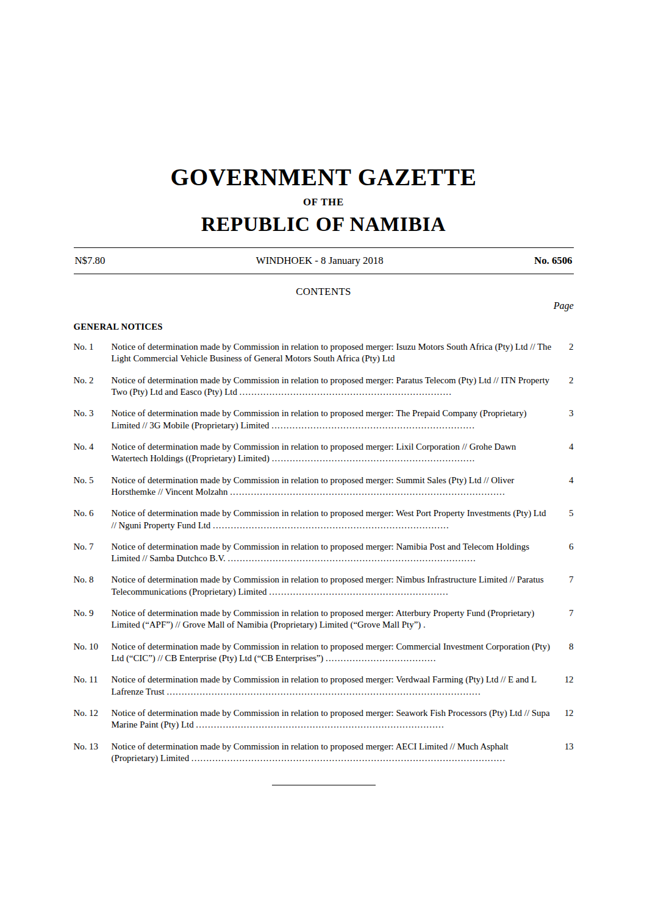GOVERNMENT GAZETTE
OF THE
REPUBLIC OF NAMIBIA
N$7.80 WINDHOEK - 8 January 2018 No. 6506
CONTENTS
Page
GENERAL NOTICES
| No. 1 | Notice of determination made by Commission in relation to proposed merger: Isuzu Motors South Africa (Pty) Ltd // The Light Commercial Vehicle Business of General Motors South Africa (Pty) Ltd | 2 |
| No. 2 | Notice of determination made by Commission in relation to proposed merger: Paratus Telecom (Pty) Ltd // ITN Property Two (Pty) Ltd and Easco (Pty) Ltd ....................................................................... | 2 |
| No. 3 | Notice of determination made by Commission in relation to proposed merger: The Prepaid Company (Proprietary) Limited // 3G Mobile (Proprietary) Limited .................................................................... | 3 |
| No. 4 | Notice of determination made by Commission in relation to proposed merger: Lixil Corporation // Grohe Dawn Watertech Holdings ((Proprietary) Limited) .................................................................... | 4 |
| No. 5 | Notice of determination made by Commission in relation to proposed merger: Summit Sales (Pty) Ltd // Oliver Horsthemke // Vincent Molzahn ............................................................................................ | 4 |
| No. 6 | Notice of determination made by Commission in relation to proposed merger: West Port Property Investments (Pty) Ltd // Nguni Property Fund Ltd ............................................................................... | 5 |
| No. 7 | Notice of determination made by Commission in relation to proposed merger: Namibia Post and Telecom Holdings Limited // Samba Dutchco B.V. ................................................................................... | 6 |
| No. 8 | Notice of determination made by Commission in relation to proposed merger: Nimbus Infrastructure Limited // Paratus Telecommunications (Proprietary) Limited ............................................................ | 7 |
| No. 9 | Notice of determination made by Commission in relation to proposed merger: Atterbury Property Fund (Proprietary) Limited (“APF”) // Grove Mall of Namibia (Proprietary) Limited (“Grove Mall Pty”) . | 7 |
| No. 10 | Notice of determination made by Commission in relation to proposed merger: Commercial Investment Corporation (Pty) Ltd (“CIC”) // CB Enterprise (Pty) Ltd (“CB Enterprises”) ..................................... | 8 |
| No. 11 | Notice of determination made by Commission in relation to proposed merger: Verdwaal Farming (Pty) Ltd // E and L Lafrenze Trust ......................................................................................................... | 12 |
| No. 12 | Notice of determination made by Commission in relation to proposed merger: Seawork Fish Processors (Pty) Ltd // Supa Marine Paint (Pty) Ltd ................................................................................... | 12 |
| No. 13 | Notice of determination made by Commission in relation to proposed merger: AECI Limited // Much Asphalt (Proprietary) Limited ......................................................................................................... | 13 |